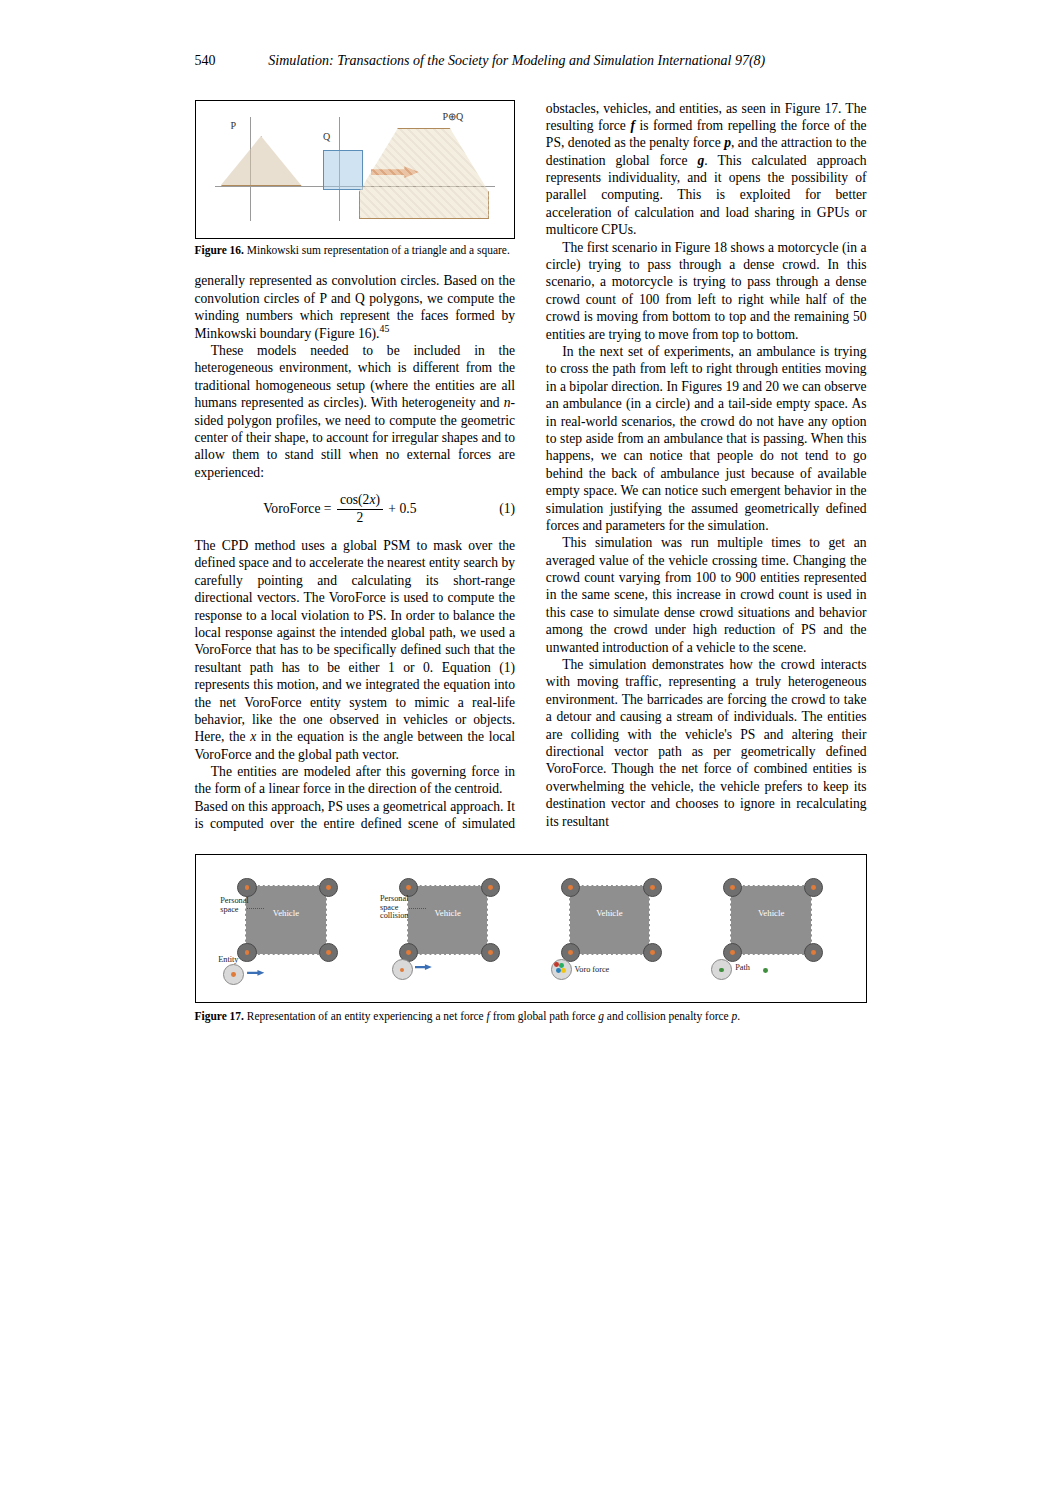540 Simulation: Transactions of the Society for Modeling and Simulation International 97(8)
P
Q
P⊕Q
Figure 16. Minkowski sum representation of a triangle and a square.
generally represented as convolution circles. Based on the convolution circles of P and Q polygons, we compute the winding numbers which represent the faces formed by Minkowski boundary (Figure 16).45
These models needed to be included in the heterogeneous environment, which is different from the traditional homogeneous setup (where the entities are all humans represented as circles). With heterogeneity and n-sided polygon profiles, we need to compute the geometric center of their shape, to account for irregular shapes and to allow them to stand still when no external forces are experienced:
VoroForce = cos(2x) 2 + 0.5
(1)
The CPD method uses a global PSM to mask over the defined space and to accelerate the nearest entity search by carefully pointing and calculating its short-range directional vectors. The VoroForce is used to compute the response to a local violation to PS. In order to balance the local response against the intended global path, we used a VoroForce that has to be specifically defined such that the resultant path has to be either 1 or 0. Equation (1) represents this motion, and we integrated the equation into the net VoroForce entity system to mimic a real-life behavior, like the one observed in vehicles or objects. Here, the x in the equation is the angle between the local VoroForce and the global path vector.
The entities are modeled after this governing force in the form of a linear force in the direction of the centroid.
Based on this approach, PS uses a geometrical approach. It is computed over the entire defined scene of simulated obstacles, vehicles, and entities, as seen in Figure 17. The resulting force f is formed from repelling the force of the PS, denoted as the penalty force p, and the attraction to the destination global force g. This calculated approach represents individuality, and it opens the possibility of parallel computing. This is exploited for better acceleration of calculation and load sharing in GPUs or multicore CPUs.
The first scenario in Figure 18 shows a motorcycle (in a circle) trying to pass through a dense crowd. In this scenario, a motorcycle is trying to pass through a dense crowd count of 100 from left to right while half of the crowd is moving from bottom to top and the remaining 50 entities are trying to move from top to bottom.
In the next set of experiments, an ambulance is trying to cross the path from left to right through entities moving in a bipolar direction. In Figures 19 and 20 we can observe an ambulance (in a circle) and a tail-side empty space. As in real-world scenarios, the crowd do not have any option to step aside from an ambulance that is passing. When this happens, we can notice that people do not tend to go behind the back of ambulance just because of available empty space. We can notice such emergent behavior in the simulation justifying the assumed geometrically defined forces and parameters for the simulation.
This simulation was run multiple times to get an averaged value of the vehicle crossing time. Changing the crowd count varying from 100 to 900 entities represented in the same scene, this increase in crowd count is used in this case to simulate dense crowd situations and behavior among the crowd under high reduction of PS and the unwanted introduction of a vehicle to the scene.
The simulation demonstrates how the crowd interacts with moving traffic, representing a truly heterogeneous environment. The barricades are forcing the crowd to take a detour and causing a stream of individuals. The entities are colliding with the vehicle's PS and altering their directional vector path as per geometrically defined VoroForce. Though the net force of combined entities is overwhelming the vehicle, the vehicle prefers to keep its destination vector and chooses to ignore in recalculating its resultant
Vehicle
Personal
space
Entity
Vehicle
Personal
space
collision
Vehicle
Voro force
Vehicle
Path
Figure 17. Representation of an entity experiencing a net force f from global path force g and collision penalty force p.